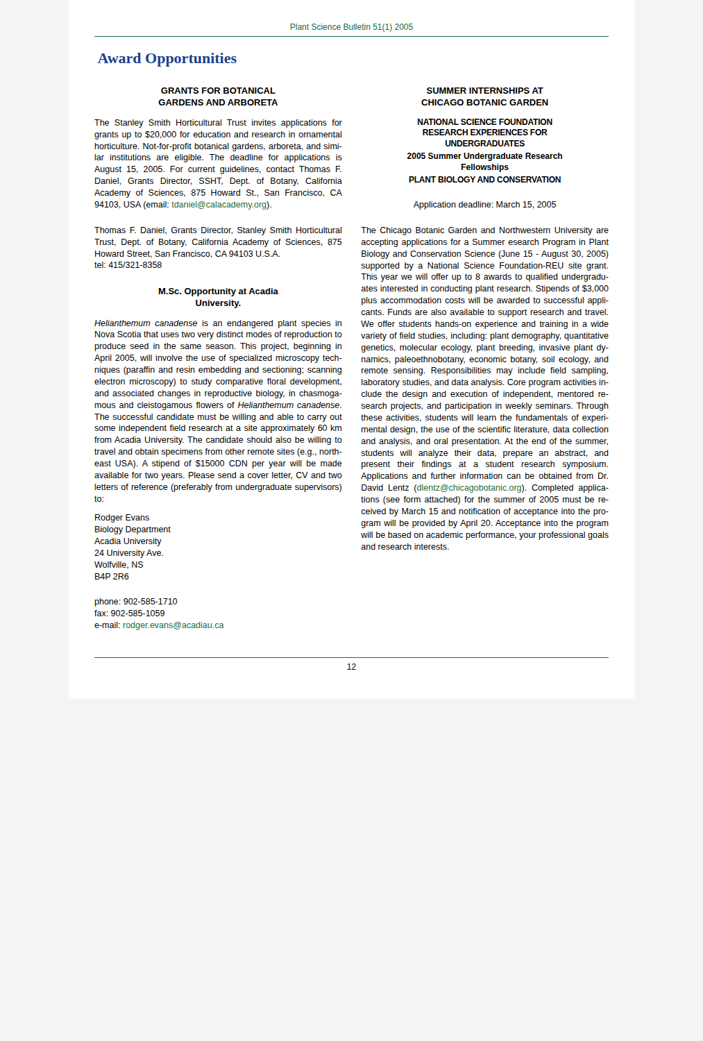Plant Science Bulletin 51(1) 2005
Award Opportunities
GRANTS FOR BOTANICAL
GARDENS AND ARBORETA
The Stanley Smith Horticultural Trust invites applications for grants up to $20,000 for education and research in ornamental horticulture. Not-for-profit botanical gardens, arboreta, and similar institutions are eligible. The deadline for applications is August 15, 2005. For current guidelines, contact Thomas F. Daniel, Grants Director, SSHT, Dept. of Botany, California Academy of Sciences, 875 Howard St., San Francisco, CA 94103, USA (email: tdaniel@calacademy.org).
Thomas F. Daniel, Grants Director, Stanley Smith Horticultural Trust, Dept. of Botany, California Academy of Sciences, 875 Howard Street, San Francisco, CA 94103 U.S.A.
tel: 415/321-8358
M.Sc. Opportunity at Acadia
University.
Helianthemum canadense is an endangered plant species in Nova Scotia that uses two very distinct modes of reproduction to produce seed in the same season. This project, beginning in April 2005, will involve the use of specialized microscopy techniques (paraffin and resin embedding and sectioning; scanning electron microscopy) to study comparative floral development, and associated changes in reproductive biology, in chasmogamous and cleistogamous flowers of Helianthemum canadense. The successful candidate must be willing and able to carry out some independent field research at a site approximately 60 km from Acadia University. The candidate should also be willing to travel and obtain specimens from other remote sites (e.g., northeast USA). A stipend of $15000 CDN per year will be made available for two years. Please send a cover letter, CV and two letters of reference (preferably from undergraduate supervisors) to:
Rodger Evans
Biology Department
Acadia University
24 University Ave.
Wolfville, NS
B4P 2R6
phone: 902-585-1710
fax: 902-585-1059
e-mail: rodger.evans@acadiau.ca
SUMMER INTERNSHIPS AT
CHICAGO BOTANIC GARDEN
NATIONAL SCIENCE FOUNDATION
RESEARCH EXPERIENCES FOR
UNDERGRADUATES
2005 Summer Undergraduate Research
Fellowships
PLANT BIOLOGY AND CONSERVATION
Application deadline: March 15, 2005
The Chicago Botanic Garden and Northwestern University are accepting applications for a Summer esearch Program in Plant Biology and Conservation Science (June 15 - August 30, 2005) supported by a National Science Foundation-REU site grant. This year we will offer up to 8 awards to qualified undergraduates interested in conducting plant research. Stipends of $3,000 plus accommodation costs will be awarded to successful applicants. Funds are also available to support research and travel. We offer students hands-on experience and training in a wide variety of field studies, including: plant demography, quantitative genetics, molecular ecology, plant breeding, invasive plant dynamics, paleoethnobotany, economic botany, soil ecology, and remote sensing. Responsibilities may include field sampling, laboratory studies, and data analysis. Core program activities include the design and execution of independent, mentored research projects, and participation in weekly seminars. Through these activities, students will learn the fundamentals of experimental design, the use of the scientific literature, data collection and analysis, and oral presentation. At the end of the summer, students will analyze their data, prepare an abstract, and present their findings at a student research symposium. Applications and further information can be obtained from Dr. David Lentz (dlentz@chicagobotanic.org). Completed applications (see form attached) for the summer of 2005 must be received by March 15 and notification of acceptance into the program will be provided by April 20. Acceptance into the program will be based on academic performance, your professional goals and research interests.
12